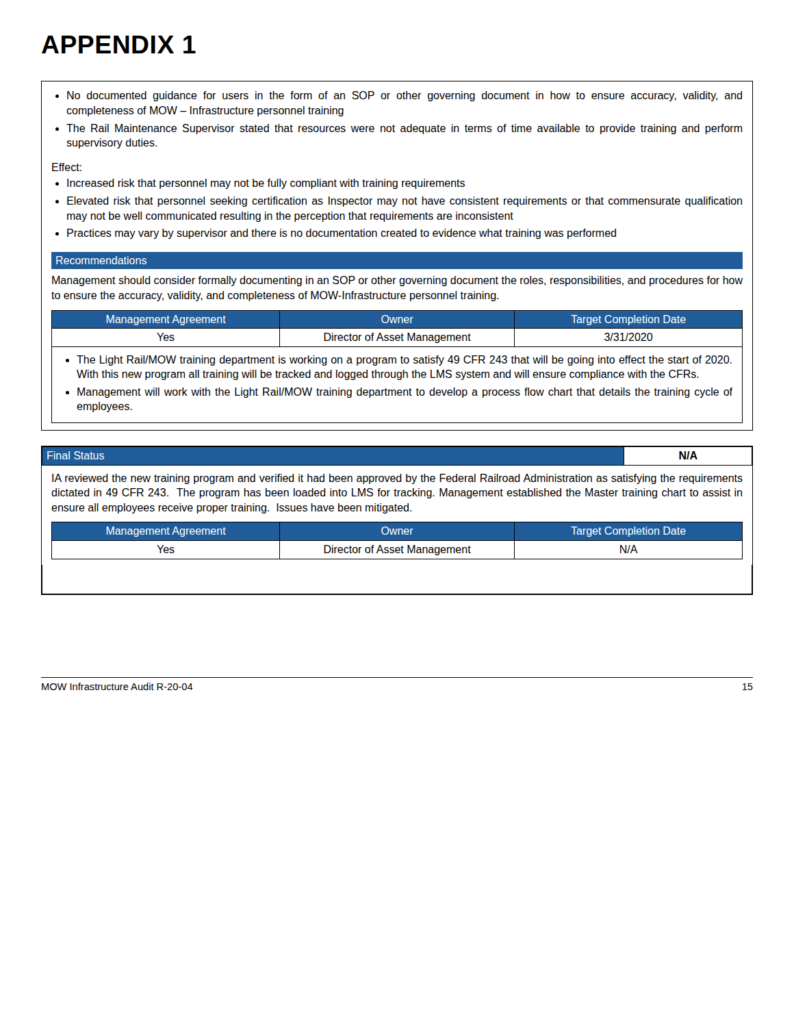APPENDIX 1
No documented guidance for users in the form of an SOP or other governing document in how to ensure accuracy, validity, and completeness of MOW – Infrastructure personnel training
The Rail Maintenance Supervisor stated that resources were not adequate in terms of time available to provide training and perform supervisory duties.
Effect:
Increased risk that personnel may not be fully compliant with training requirements
Elevated risk that personnel seeking certification as Inspector may not have consistent requirements or that commensurate qualification may not be well communicated resulting in the perception that requirements are inconsistent
Practices may vary by supervisor and there is no documentation created to evidence what training was performed
Recommendations
Management should consider formally documenting in an SOP or other governing document the roles, responsibilities, and procedures for how to ensure the accuracy, validity, and completeness of MOW-Infrastructure personnel training.
| Management Agreement | Owner | Target Completion Date |
| --- | --- | --- |
| Yes | Director of Asset Management | 3/31/2020 |
The Light Rail/MOW training department is working on a program to satisfy 49 CFR 243 that will be going into effect the start of 2020. With this new program all training will be tracked and logged through the LMS system and will ensure compliance with the CFRs.
Management will work with the Light Rail/MOW training department to develop a process flow chart that details the training cycle of employees.
| Final Status | N/A |
IA reviewed the new training program and verified it had been approved by the Federal Railroad Administration as satisfying the requirements dictated in 49 CFR 243. The program has been loaded into LMS for tracking. Management established the Master training chart to assist in ensure all employees receive proper training. Issues have been mitigated.
| Management Agreement | Owner | Target Completion Date |
| --- | --- | --- |
| Yes | Director of Asset Management | N/A |
MOW Infrastructure Audit R-20-04 15